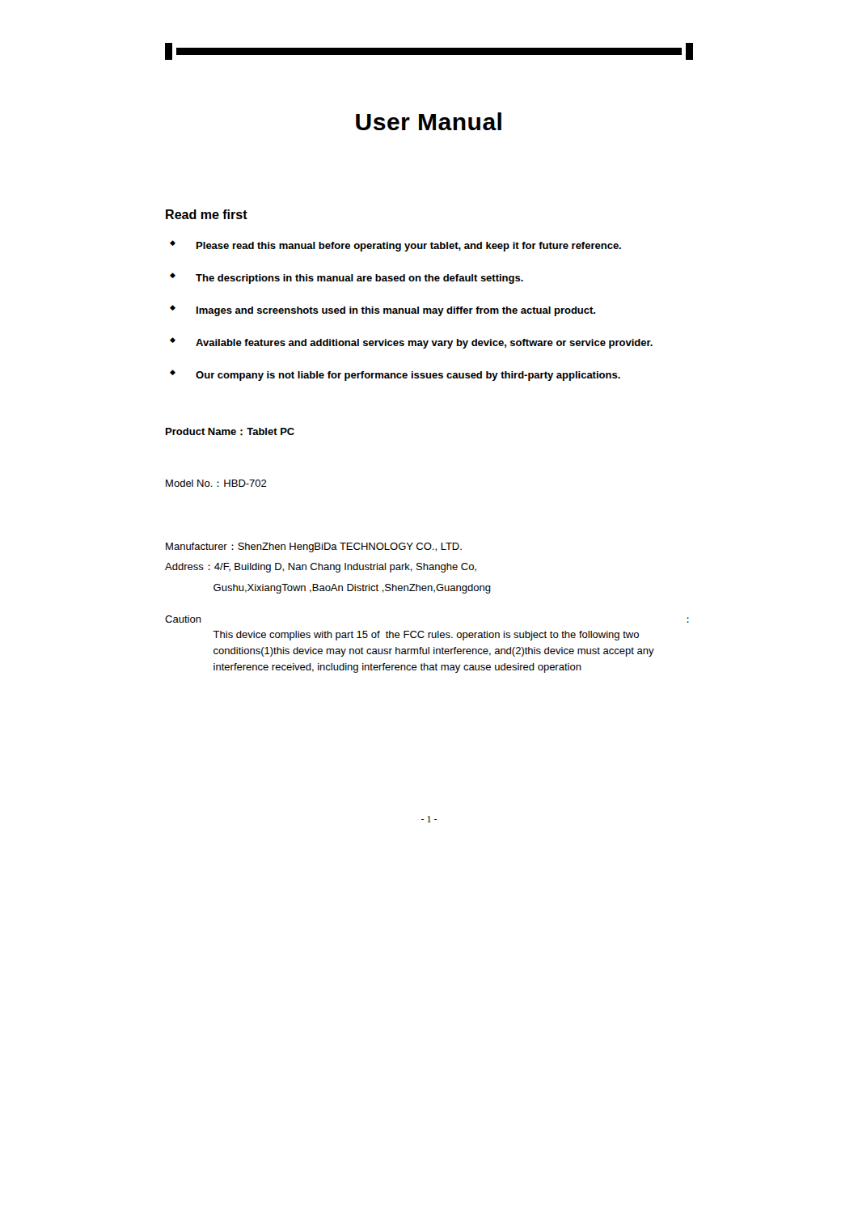User Manual
Read me first
Please read this manual before operating your tablet, and keep it for future reference.
The descriptions in this manual are based on the default settings.
Images and screenshots used in this manual may differ from the actual product.
Available features and additional services may vary by device, software or service provider.
Our company is not liable for performance issues caused by third-party applications.
Product Name：Tablet PC
Model No.：HBD-702
Manufacturer：ShenZhen HengBiDa TECHNOLOGY CO., LTD.
Address：4/F, Building D, Nan Chang Industrial park, Shanghe Co,
Gushu,XixiangTown ,BaoAn District ,ShenZhen,Guangdong
Caution ：
This device complies with part 15 of the FCC rules. operation is subject to the following two conditions(1)this device may not causr harmful interference, and(2)this device must accept any interference received, including interference that may cause udesired operation
- 1 -